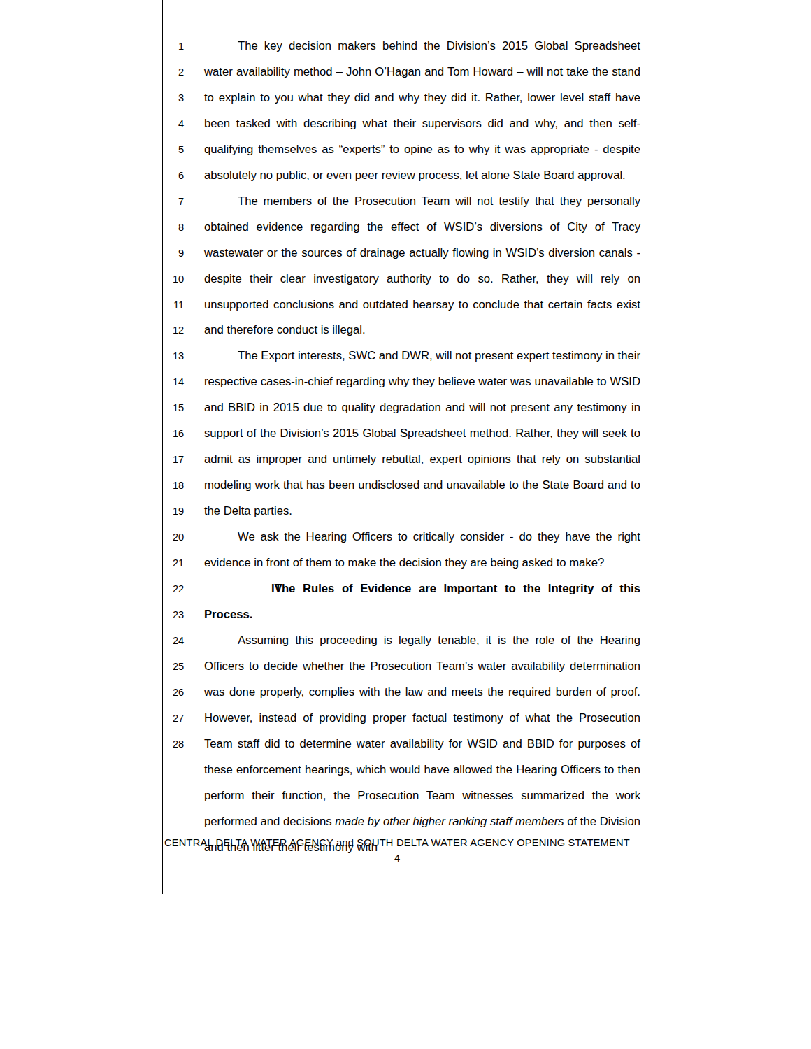1
2
3
4
5
6
7
8
9
10
11
12
13
14
15
16
17
18
19
20
21
22
23
24
25
26
27
28
The key decision makers behind the Division’s 2015 Global Spreadsheet water availability method – John O’Hagan and Tom Howard – will not take the stand to explain to you what they did and why they did it. Rather, lower level staff have been tasked with describing what their supervisors did and why, and then self-qualifying themselves as “experts” to opine as to why it was appropriate - despite absolutely no public, or even peer review process, let alone State Board approval.
The members of the Prosecution Team will not testify that they personally obtained evidence regarding the effect of WSID’s diversions of City of Tracy wastewater or the sources of drainage actually flowing in WSID’s diversion canals - despite their clear investigatory authority to do so. Rather, they will rely on unsupported conclusions and outdated hearsay to conclude that certain facts exist and therefore conduct is illegal.
The Export interests, SWC and DWR, will not present expert testimony in their respective cases-in-chief regarding why they believe water was unavailable to WSID and BBID in 2015 due to quality degradation and will not present any testimony in support of the Division’s 2015 Global Spreadsheet method. Rather, they will seek to admit as improper and untimely rebuttal, expert opinions that rely on substantial modeling work that has been undisclosed and unavailable to the State Board and to the Delta parties.
We ask the Hearing Officers to critically consider - do they have the right evidence in front of them to make the decision they are being asked to make?
IV. The Rules of Evidence are Important to the Integrity of this Process.
Assuming this proceeding is legally tenable, it is the role of the Hearing Officers to decide whether the Prosecution Team’s water availability determination was done properly, complies with the law and meets the required burden of proof. However, instead of providing proper factual testimony of what the Prosecution Team staff did to determine water availability for WSID and BBID for purposes of these enforcement hearings, which would have allowed the Hearing Officers to then perform their function, the Prosecution Team witnesses summarized the work performed and decisions made by other higher ranking staff members of the Division and then litter their testimony with
CENTRAL DELTA WATER AGENCY and SOUTH DELTA WATER AGENCY OPENING STATEMENT
4